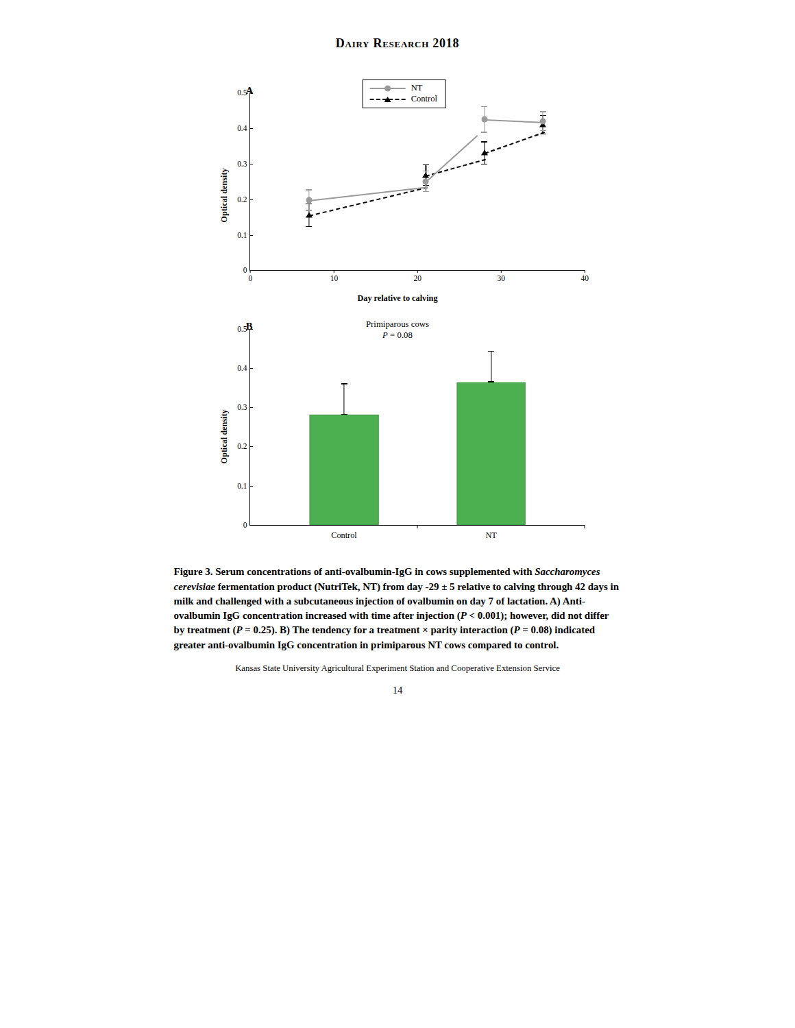Dairy Research 2018
A Optical density
NT
Control
0.5 0.4 0.3 0.2 0.1 0 0 10 20 30 40
Day relative to calving
B Optical density
Primiparous cows
P = 0.08
0.5 0.4 0.3 0.2 0.1 0
Control NT
Figure 3. Serum concentrations of anti-ovalbumin-IgG in cows supplemented with Saccharomyces cerevisiae fermentation product (NutriTek, NT) from day -29 ± 5 relative to calving through 42 days in milk and challenged with a subcutaneous injection of ovalbumin on day 7 of lactation. A) Anti-ovalbumin IgG concentration increased with time after injection (P < 0.001); however, did not differ by treatment (P = 0.25). B) The tendency for a treatment × parity interaction (P = 0.08) indicated greater anti-ovalbumin IgG concentration in primiparous NT cows compared to control.
Kansas State University Agricultural Experiment Station and Cooperative Extension Service
14